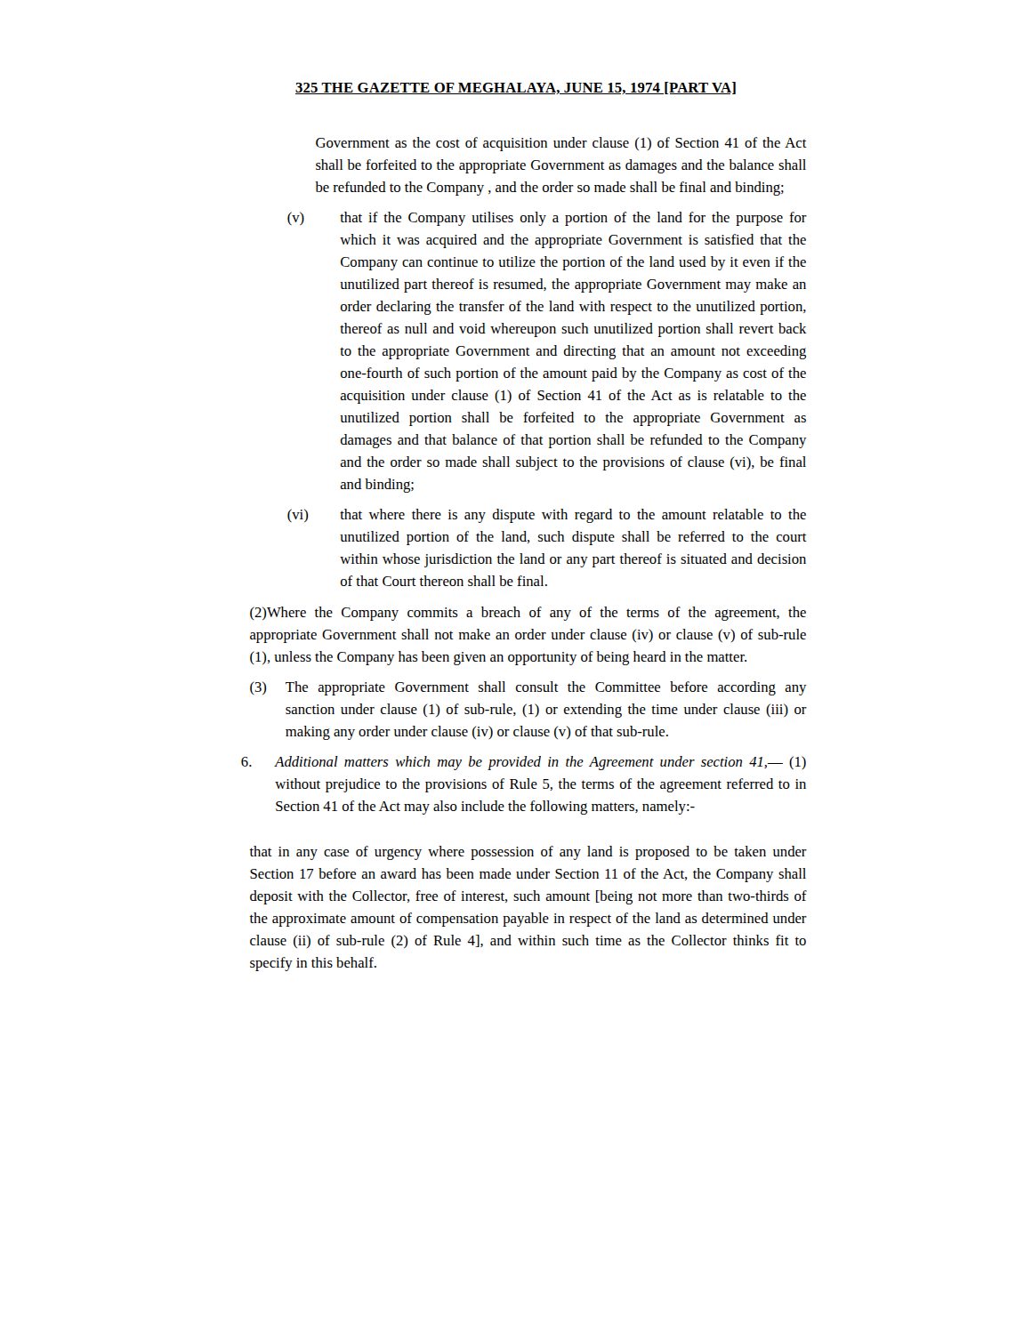325 THE GAZETTE OF MEGHALAYA, JUNE 15, 1974 [PART VA]
Government as the cost of acquisition under clause (1) of Section 41 of the Act shall be forfeited to the appropriate Government as damages and the balance shall be refunded to the Company , and the order so made shall be final and binding;
(v) that if the Company utilises only a portion of the land for the purpose for which it was acquired and the appropriate Government is satisfied that the Company can continue to utilize the portion of the land used by it even if the unutilized part thereof is resumed, the appropriate Government may make an order declaring the transfer of the land with respect to the unutilized portion, thereof as null and void whereupon such unutilized portion shall revert back to the appropriate Government and directing that an amount not exceeding one-fourth of such portion of the amount paid by the Company as cost of the acquisition under clause (1) of Section 41 of the Act as is relatable to the unutilized portion shall be forfeited to the appropriate Government as damages and that balance of that portion shall be refunded to the Company and the order so made shall subject to the provisions of clause (vi), be final and binding;
(vi) that where there is any dispute with regard to the amount relatable to the unutilized portion of the land, such dispute shall be referred to the court within whose jurisdiction the land or any part thereof is situated and decision of that Court thereon shall be final.
(2)Where the Company commits a breach of any of the terms of the agreement, the appropriate Government shall not make an order under clause (iv) or clause (v) of sub-rule (1), unless the Company has been given an opportunity of being heard in the matter.
(3) The appropriate Government shall consult the Committee before according any sanction under clause (1) of sub-rule, (1) or extending the time under clause (iii) or making any order under clause (iv) or clause (v) of that sub-rule.
6. Additional matters which may be provided in the Agreement under section 41,— (1) without prejudice to the provisions of Rule 5, the terms of the agreement referred to in Section 41 of the Act may also include the following matters, namely:-
that in any case of urgency where possession of any land is proposed to be taken under Section 17 before an award has been made under Section 11 of the Act, the Company shall deposit with the Collector, free of interest, such amount [being not more than two-thirds of the approximate amount of compensation payable in respect of the land as determined under clause (ii) of sub-rule (2) of Rule 4], and within such time as the Collector thinks fit to specify in this behalf.